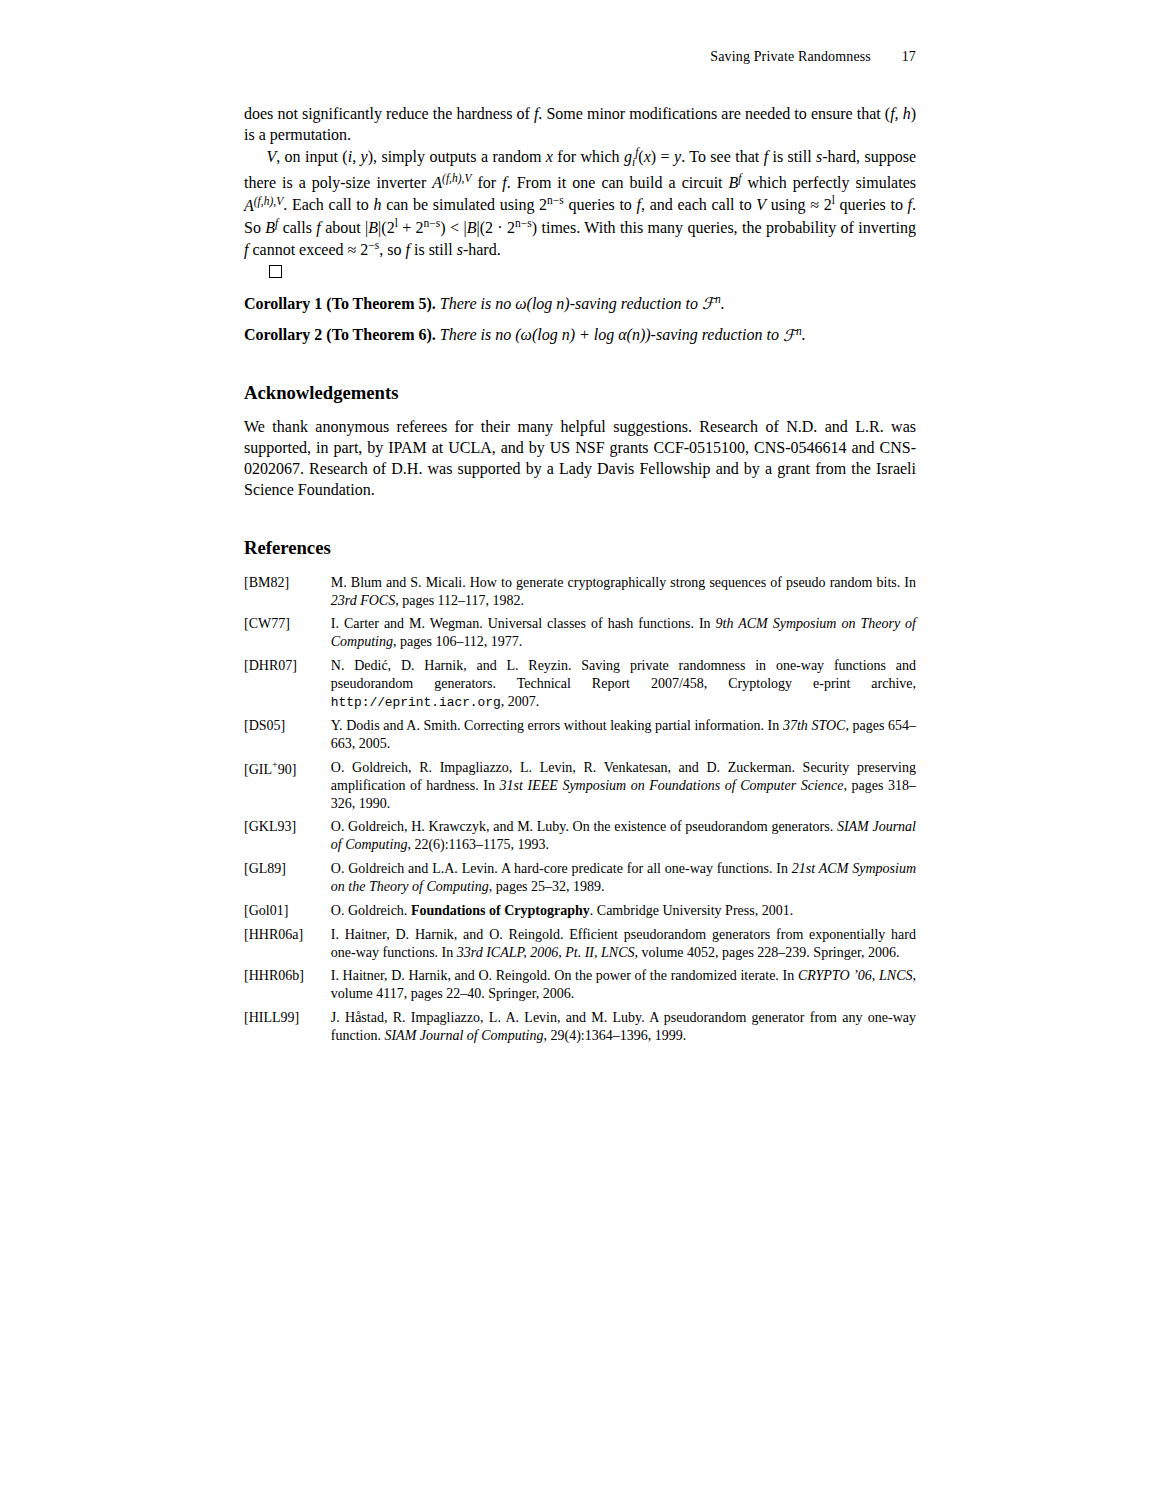Saving Private Randomness17
does not significantly reduce the hardness of f. Some minor modifications are needed to ensure that (f, h) is a permutation.
V, on input (i, y), simply outputs a random x for which gif(x) = y. To see that f is still s-hard, suppose there is a poly-size inverter A(f,h),V for f. From it one can build a circuit Bf which perfectly simulates A(f,h),V. Each call to h can be simulated using 2n−s queries to f, and each call to V using ≈ 2l queries to f. So Bf calls f about |B|(2l + 2n−s) < |B|(2 · 2n−s) times. With this many queries, the probability of inverting f cannot exceed ≈ 2−s, so f is still s-hard.
Corollary 1 (To Theorem 5). There is no ω(log n)-saving reduction to ℱn.
Corollary 2 (To Theorem 6). There is no (ω(log n) + log α(n))-saving reduction to ℱn.
Acknowledgements
We thank anonymous referees for their many helpful suggestions. Research of N.D. and L.R. was supported, in part, by IPAM at UCLA, and by US NSF grants CCF-0515100, CNS-0546614 and CNS-0202067. Research of D.H. was supported by a Lady Davis Fellowship and by a grant from the Israeli Science Foundation.
References
| [BM82] | M. Blum and S. Micali. How to generate cryptographically strong sequences of pseudo random bits. In 23rd FOCS , pages 112–117, 1982. |
| [CW77] | I. Carter and M. Wegman. Universal classes of hash functions. In 9th ACM Symposium on Theory of Computing , pages 106–112, 1977. |
| [DHR07] | N. Dedić, D. Harnik, and L. Reyzin. Saving private randomness in one-way functions and pseudorandom generators. Technical Report 2007/458, Cryptology e-print archive, http://eprint.iacr.org , 2007. |
| [DS05] | Y. Dodis and A. Smith. Correcting errors without leaking partial information. In 37th STOC , pages 654–663, 2005. |
| [GIL + 90] | O. Goldreich, R. Impagliazzo, L. Levin, R. Venkatesan, and D. Zuckerman. Security preserving amplification of hardness. In 31st IEEE Symposium on Foundations of Computer Science , pages 318–326, 1990. |
| [GKL93] | O. Goldreich, H. Krawczyk, and M. Luby. On the existence of pseudorandom generators. SIAM Journal of Computing , 22(6):1163–1175, 1993. |
| [GL89] | O. Goldreich and L.A. Levin. A hard-core predicate for all one-way functions. In 21st ACM Symposium on the Theory of Computing , pages 25–32, 1989. |
| [Gol01] | O. Goldreich. Foundations of Cryptography . Cambridge University Press, 2001. |
| [HHR06a] | I. Haitner, D. Harnik, and O. Reingold. Efficient pseudorandom generators from exponentially hard one-way functions. In 33rd ICALP, 2006, Pt. II, LNCS , volume 4052, pages 228–239. Springer, 2006. |
| [HHR06b] | I. Haitner, D. Harnik, and O. Reingold. On the power of the randomized iterate. In CRYPTO ’06, LNCS , volume 4117, pages 22–40. Springer, 2006. |
| [HILL99] | J. Håstad, R. Impagliazzo, L. A. Levin, and M. Luby. A pseudorandom generator from any one-way function. SIAM Journal of Computing , 29(4):1364–1396, 1999. |